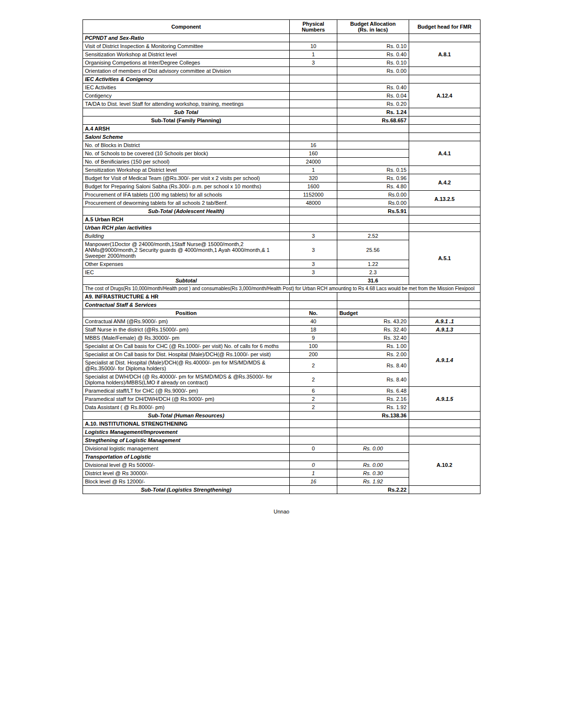| Component | Physical Numbers | Budget Allocation (Rs. in lacs) | Budget head for FMR |
| --- | --- | --- | --- |
| PCPNDT and Sex-Ratio | | | |
| Visit of District Inspection & Monitoring Committee | 10 | Rs. 0.10 | A.8.1 |
| Sensitization Workshop at District level | 1 | Rs. 0.40 |
| Organising Competions at Inter/Degree Colleges | 3 | Rs. 0.10 |
| Orientation of members of Dist advisory committee at Division | | Rs. 0.00 | |
| IEC Activities & Conigency | | | |
| IEC Activities | | Rs. 0.40 | A.12.4 |
| Contigency | | Rs. 0.04 |
| TA/DA to Dist. level Staff for attending workshop, training, meetings | | Rs. 0.20 |
| Sub Total | | Rs. 1.24 | |
| Sub-Total (Family Planning) | | Rs.68.657 | |
| A.4 ARSH | | | |
| Saloni Scheme | | | |
| No. of Blocks in District | 16 | | A.4.1 |
| No. of Schools to be covered (10 Schools per block) | 160 | |
| No. of Benificiaries (150 per school) | 24000 | |
| Sensitization Workshop at District level | 1 | Rs. 0.15 | |
| Budget for Visit of Medical Team (@Rs.300/- per visit x 2 visits per school) | 320 | Rs. 0.96 | A.4.2 |
| Budget for Preparing Saloni Sabha (Rs.300/- p.m. per school x 10 months) | 1600 | Rs. 4.80 |
| Procurement of IFA tablets (100 mg tablets) for all schools | 1152000 | Rs.0.00 | A.13.2.5 |
| Procurement of deworming tablets for all schools 2 tab/Benf. | 48000 | Rs.0.00 |
| Sub-Total (Adolescent Health) | | Rs.5.91 | |
| A.5 Urban RCH | | | |
| Urban RCH plan /activities | | | |
| Building | 3 | 2.52 | A.5.1 |
| Manpower(1Doctor @ 24000/month,1Staff Nurse@ 15000/month,2 ANMs@9000/month,2 Security guards @ 4000/month,1 Ayah 4000/month,& 1 Sweeper 2000/month | 3 | 25.56 |
| Other Expenses | 3 | 1.22 |
| IEC | 3 | 2.3 |
| Subtotal | | 31.6 |
| The cost of Drugs(Rs 10,000/month/Health post ) and consumables(Rs 3,000/month/Health Post) for Urban RCH amounting to Rs 4.68 Lacs would be met from the Mission Flexipool |
| A9. INFRASTRUCTURE & HR | | | |
| Contractual Staff & Services | | | |
| Position | No. | Budget | |
| Contractual ANM (@Rs.9000/- pm) | 40 | Rs. 43.20 | A.9.1 .1 |
| Staff Nurse in the district (@Rs.15000/- pm) | 18 | Rs. 32.40 | A.9.1.3 |
| MBBS (Male/Female) @ Rs.30000/- pm | 9 | Rs. 32.40 | A.9.1.4 |
| Specialist at On Call basis for CHC (@ Rs.1000/- per visit) No. of calls for 6 moths | 100 | Rs. 1.00 |
| Specialist at On Call basis for Dist. Hospital (Male)/DCH(@ Rs.1000/- per visit) | 200 | Rs. 2.00 |
| Specialist at Dist. Hospital (Male)/DCH(@ Rs.40000/- pm for MS/MD/MDS & @Rs.35000/- for Diploma holders) | 2 | Rs. 8.40 |
| Specialist at DWH/DCH (@ Rs.40000/- pm for MS/MD/MDS & @Rs.35000/- for Diploma holders)/MBBS(LMO if already on contract) | 2 | Rs. 8.40 |
| Paramedical staff/LT for CHC (@ Rs.9000/- pm) | 6 | Rs. 6.48 | A.9.1.5 |
| Paramedical staff for DH/DWH/DCH (@ Rs.9000/- pm) | 2 | Rs. 2.16 |
| Data Assistant ( @ Rs.8000/- pm) | 2 | Rs. 1.92 |
| Sub-Total (Human Resources) | | Rs.138.36 | |
| A.10. INSTITUTIONAL STRENGTHENING | | | |
| Logistics Management/Improvement | | | |
| Stregthening of Logistic Management | | | |
| Divisional logistic management | 0 | Rs. 0.00 | A.10.2 |
| Transportation of Logistic | | |
| Divisional level @ Rs 50000/- | 0 | Rs. 0.00 |
| District level @ Rs 30000/- | 1 | Rs. 0.30 |
| Block level @ Rs 12000/- | 16 | Rs. 1.92 |
| Sub-Total (Logistics Strengthening) | | Rs.2.22 | |
Unnao